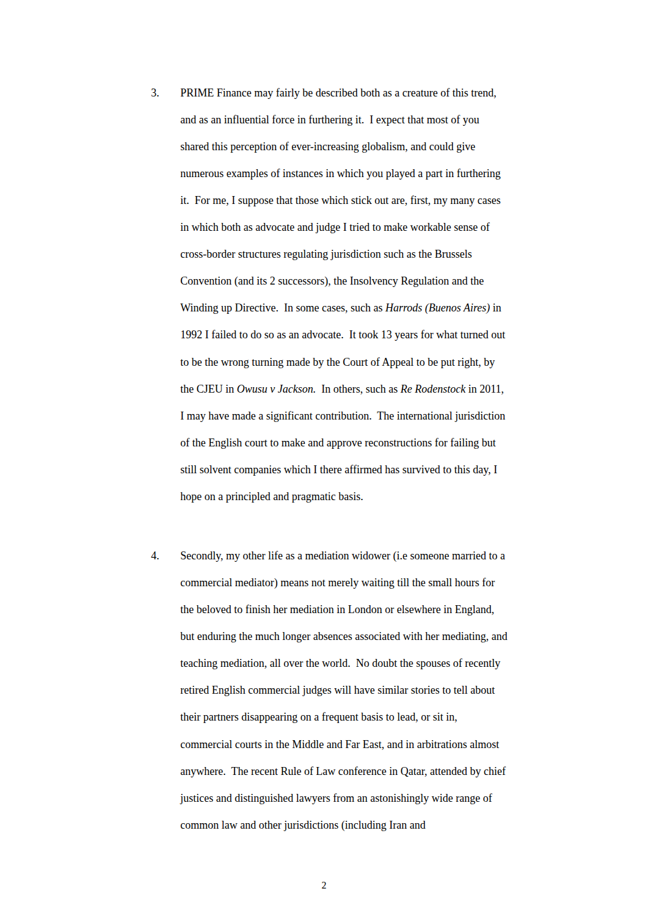PRIME Finance may fairly be described both as a creature of this trend, and as an influential force in furthering it. I expect that most of you shared this perception of ever-increasing globalism, and could give numerous examples of instances in which you played a part in furthering it. For me, I suppose that those which stick out are, first, my many cases in which both as advocate and judge I tried to make workable sense of cross-border structures regulating jurisdiction such as the Brussels Convention (and its 2 successors), the Insolvency Regulation and the Winding up Directive. In some cases, such as Harrods (Buenos Aires) in 1992 I failed to do so as an advocate. It took 13 years for what turned out to be the wrong turning made by the Court of Appeal to be put right, by the CJEU in Owusu v Jackson. In others, such as Re Rodenstock in 2011, I may have made a significant contribution. The international jurisdiction of the English court to make and approve reconstructions for failing but still solvent companies which I there affirmed has survived to this day, I hope on a principled and pragmatic basis.
Secondly, my other life as a mediation widower (i.e someone married to a commercial mediator) means not merely waiting till the small hours for the beloved to finish her mediation in London or elsewhere in England, but enduring the much longer absences associated with her mediating, and teaching mediation, all over the world. No doubt the spouses of recently retired English commercial judges will have similar stories to tell about their partners disappearing on a frequent basis to lead, or sit in, commercial courts in the Middle and Far East, and in arbitrations almost anywhere. The recent Rule of Law conference in Qatar, attended by chief justices and distinguished lawyers from an astonishingly wide range of common law and other jurisdictions (including Iran and
2